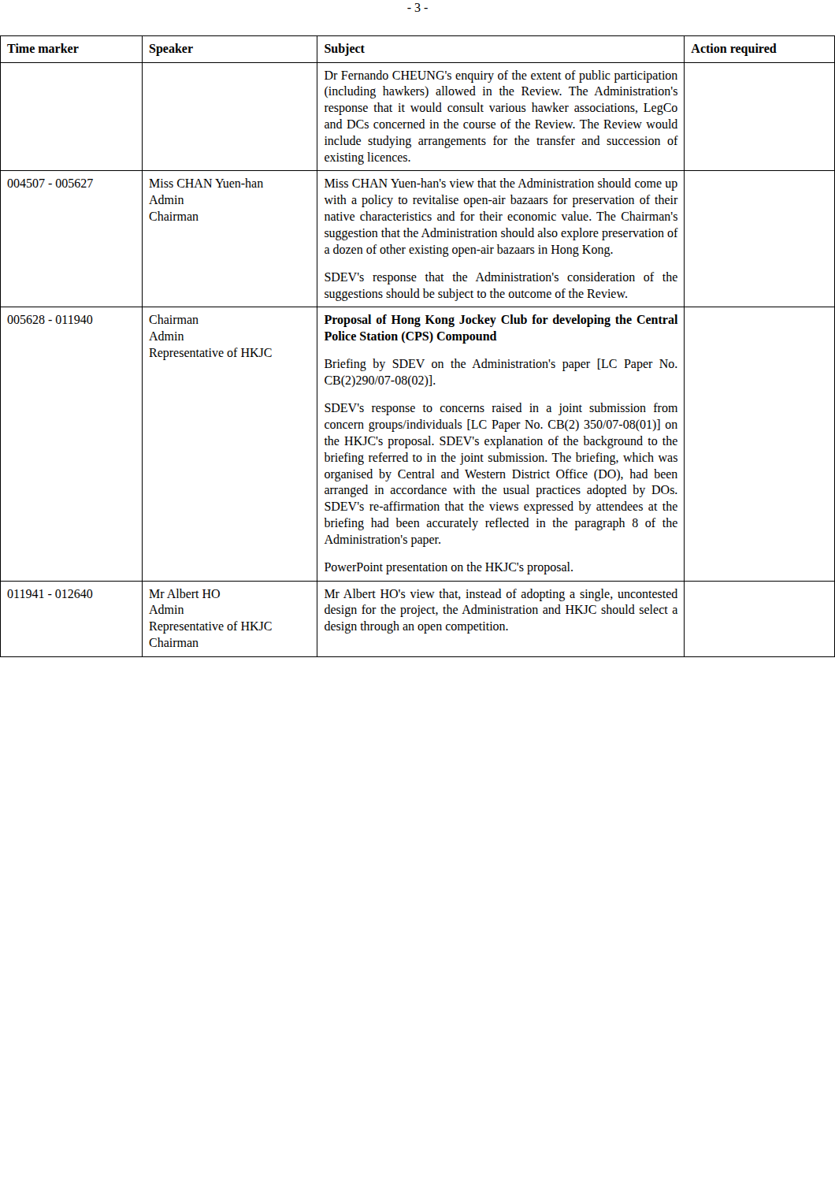- 3 -
| Time marker | Speaker | Subject | Action required |
| --- | --- | --- | --- |
| | | Dr Fernando CHEUNG's enquiry of the extent of public participation (including hawkers) allowed in the Review. The Administration's response that it would consult various hawker associations, LegCo and DCs concerned in the course of the Review. The Review would include studying arrangements for the transfer and succession of existing licences. | |
| 004507 - 005627 | Miss CHAN Yuen-han Admin Chairman | Miss CHAN Yuen-han's view that the Administration should come up with a policy to revitalise open-air bazaars for preservation of their native characteristics and for their economic value. The Chairman's suggestion that the Administration should also explore preservation of a dozen of other existing open-air bazaars in Hong Kong. SDEV's response that the Administration's consideration of the suggestions should be subject to the outcome of the Review. | |
| 005628 - 011940 | Chairman Admin Representative of HKJC | Proposal of Hong Kong Jockey Club for developing the Central Police Station (CPS) Compound Briefing by SDEV on the Administration's paper [LC Paper No. CB(2)290/07-08(02)]. SDEV's response to concerns raised in a joint submission from concern groups/individuals [LC Paper No. CB(2) 350/07-08(01)] on the HKJC's proposal. SDEV's explanation of the background to the briefing referred to in the joint submission. The briefing, which was organised by Central and Western District Office (DO), had been arranged in accordance with the usual practices adopted by DOs. SDEV's re-affirmation that the views expressed by attendees at the briefing had been accurately reflected in the paragraph 8 of the Administration's paper. PowerPoint presentation on the HKJC's proposal. | |
| 011941 - 012640 | Mr Albert HO Admin Representative of HKJC Chairman | Mr Albert HO's view that, instead of adopting a single, uncontested design for the project, the Administration and HKJC should select a design through an open competition. | |